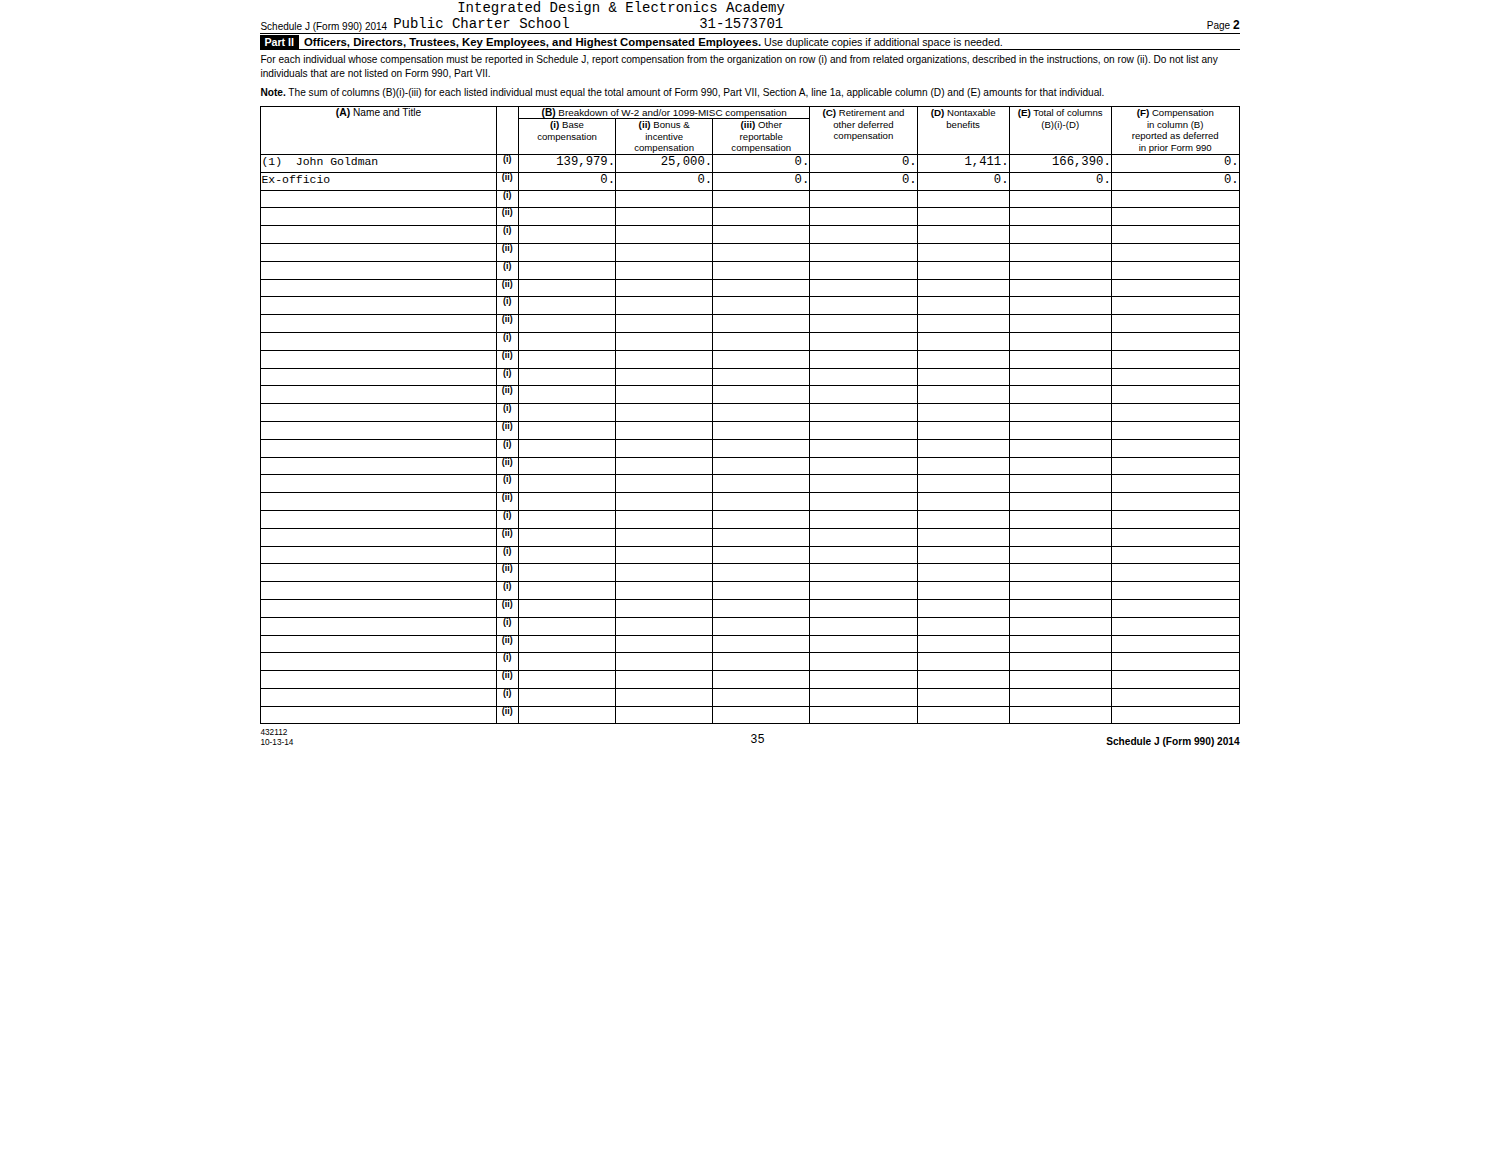Integrated Design & Electronics Academy
Schedule J (Form 990) 2014
Public Charter School
31-1573701
Page 2
Part II
Officers, Directors, Trustees, Key Employees, and Highest Compensated Employees. Use duplicate copies if additional space is needed.
For each individual whose compensation must be reported in Schedule J, report compensation from the organization on row (i) and from related organizations, described in the instructions, on row (ii). Do not list any individuals that are not listed on Form 990, Part VII.
Note. The sum of columns (B)(i)-(iii) for each listed individual must equal the total amount of Form 990, Part VII, Section A, line 1a, applicable column (D) and (E) amounts for that individual.
| (A) Name and Title | | (B) Breakdown of W-2 and/or 1099-MISC compensation | (C) Retirement and other deferred compensation | (D) Nontaxable benefits | (E) Total of columns (B)(i)-(D) | (F) Compensation in column (B) reported as deferred in prior Form 990 |
| (i) Base compensation | (ii) Bonus & incentive compensation | (iii) Other reportable compensation |
| (1) John Goldman | (i) | 139,979. | 25,000. | 0. | 0. | 1,411. | 166,390. | 0. |
| Ex-officio | (ii) | 0. | 0. | 0. | 0. | 0. | 0. | 0. |
| | (i) | | | | | | | |
| | (ii) | | | | | | | |
| | (i) | | | | | | | |
| | (ii) | | | | | | | |
| | (i) | | | | | | | |
| | (ii) | | | | | | | |
| | (i) | | | | | | | |
| | (ii) | | | | | | | |
| | (i) | | | | | | | |
| | (ii) | | | | | | | |
| | (i) | | | | | | | |
| | (ii) | | | | | | | |
| | (i) | | | | | | | |
| | (ii) | | | | | | | |
| | (i) | | | | | | | |
| | (ii) | | | | | | | |
| | (i) | | | | | | | |
| | (ii) | | | | | | | |
| | (i) | | | | | | | |
| | (ii) | | | | | | | |
| | (i) | | | | | | | |
| | (ii) | | | | | | | |
| | (i) | | | | | | | |
| | (ii) | | | | | | | |
| | (i) | | | | | | | |
| | (ii) | | | | | | | |
| | (i) | | | | | | | |
| | (ii) | | | | | | | |
| | (i) | | | | | | | |
| | (ii) | | | | | | | |
432112
10-13-14
35
Schedule J (Form 990) 2014